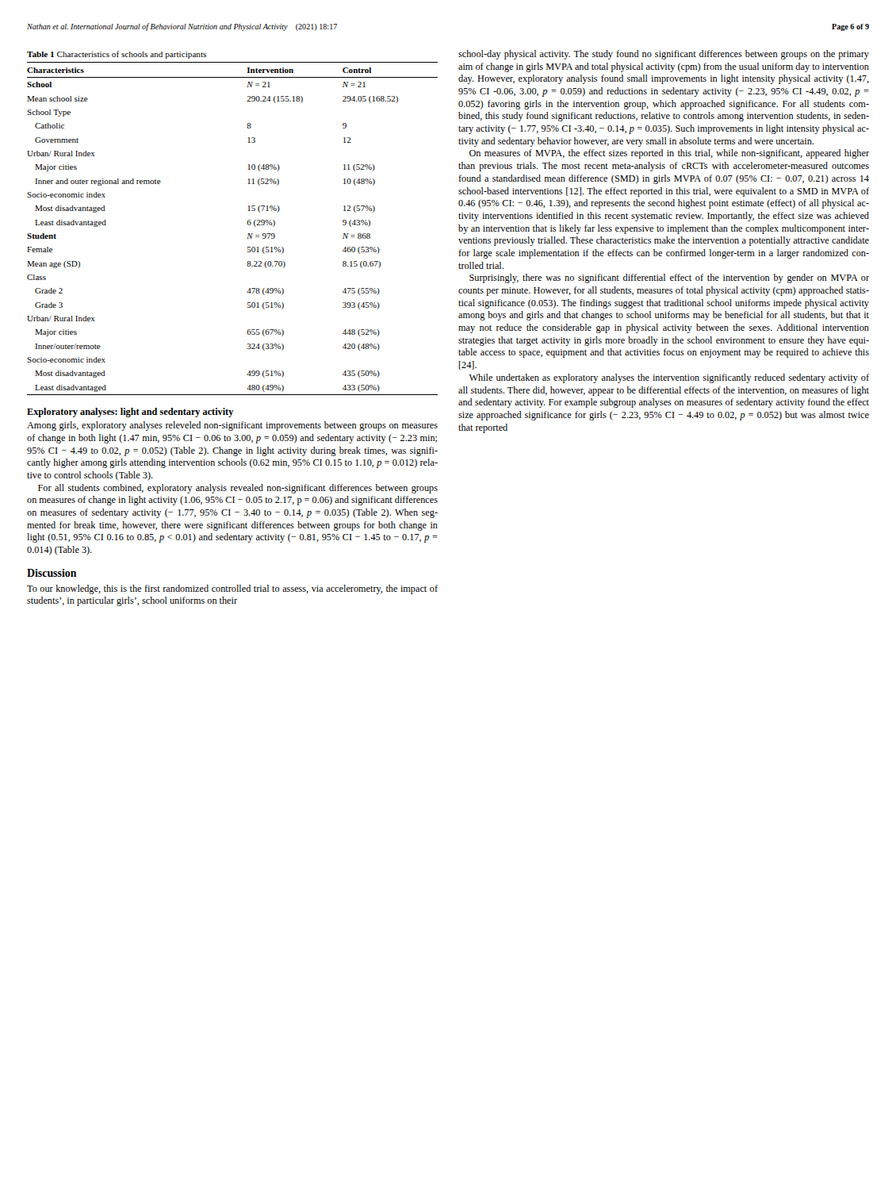Nathan et al. International Journal of Behavioral Nutrition and Physical Activity (2021) 18:17
Page 6 of 9
Table 1 Characteristics of schools and participants
| Characteristics | Intervention | Control |
| --- | --- | --- |
| School | N = 21 | N = 21 |
| Mean school size | 290.24 (155.18) | 294.05 (168.52) |
| School Type | | |
| Catholic | 8 | 9 |
| Government | 13 | 12 |
| Urban/ Rural Index | | |
| Major cities | 10 (48%) | 11 (52%) |
| Inner and outer regional and remote | 11 (52%) | 10 (48%) |
| Socio-economic index | | |
| Most disadvantaged | 15 (71%) | 12 (57%) |
| Least disadvantaged | 6 (29%) | 9 (43%) |
| Student | N = 979 | N = 868 |
| Female | 501 (51%) | 460 (53%) |
| Mean age (SD) | 8.22 (0.70) | 8.15 (0.67) |
| Class | | |
| Grade 2 | 478 (49%) | 475 (55%) |
| Grade 3 | 501 (51%) | 393 (45%) |
| Urban/ Rural Index | | |
| Major cities | 655 (67%) | 448 (52%) |
| Inner/outer/remote | 324 (33%) | 420 (48%) |
| Socio-economic index | | |
| Most disadvantaged | 499 (51%) | 435 (50%) |
| Least disadvantaged | 480 (49%) | 433 (50%) |
Exploratory analyses: light and sedentary activity
Among girls, exploratory analyses releveled non-significant improvements between groups on measures of change in both light (1.47 min, 95% CI − 0.06 to 3.00, p = 0.059) and sedentary activity (− 2.23 min; 95% CI − 4.49 to 0.02, p = 0.052) (Table 2). Change in light activity during break times, was significantly higher among girls attending intervention schools (0.62 min, 95% CI 0.15 to 1.10, p = 0.012) relative to control schools (Table 3).
For all students combined, exploratory analysis revealed non-significant differences between groups on measures of change in light activity (1.06, 95% CI − 0.05 to 2.17, p = 0.06) and significant differences on measures of sedentary activity (− 1.77, 95% CI − 3.40 to − 0.14, p = 0.035) (Table 2). When segmented for break time, however, there were significant differences between groups for both change in light (0.51, 95% CI 0.16 to 0.85, p < 0.01) and sedentary activity (− 0.81, 95% CI − 1.45 to − 0.17, p = 0.014) (Table 3).
Discussion
To our knowledge, this is the first randomized controlled trial to assess, via accelerometry, the impact of students’, in particular girls’, school uniforms on their
school-day physical activity. The study found no significant differences between groups on the primary aim of change in girls MVPA and total physical activity (cpm) from the usual uniform day to intervention day. However, exploratory analysis found small improvements in light intensity physical activity (1.47, 95% CI -0.06, 3.00, p = 0.059) and reductions in sedentary activity (− 2.23, 95% CI -4.49, 0.02, p = 0.052) favoring girls in the intervention group, which approached significance. For all students combined, this study found significant reductions, relative to controls among intervention students, in sedentary activity (− 1.77, 95% CI -3.40, − 0.14, p = 0.035). Such improvements in light intensity physical activity and sedentary behavior however, are very small in absolute terms and were uncertain.
On measures of MVPA, the effect sizes reported in this trial, while non-significant, appeared higher than previous trials. The most recent meta-analysis of cRCTs with accelerometer-measured outcomes found a standardised mean difference (SMD) in girls MVPA of 0.07 (95% CI: − 0.07, 0.21) across 14 school-based interventions [12]. The effect reported in this trial, were equivalent to a SMD in MVPA of 0.46 (95% CI: − 0.46, 1.39), and represents the second highest point estimate (effect) of all physical activity interventions identified in this recent systematic review. Importantly, the effect size was achieved by an intervention that is likely far less expensive to implement than the complex multicomponent interventions previously trialled. These characteristics make the intervention a potentially attractive candidate for large scale implementation if the effects can be confirmed longer-term in a larger randomized controlled trial.
Surprisingly, there was no significant differential effect of the intervention by gender on MVPA or counts per minute. However, for all students, measures of total physical activity (cpm) approached statistical significance (0.053). The findings suggest that traditional school uniforms impede physical activity among boys and girls and that changes to school uniforms may be beneficial for all students, but that it may not reduce the considerable gap in physical activity between the sexes. Additional intervention strategies that target activity in girls more broadly in the school environment to ensure they have equitable access to space, equipment and that activities focus on enjoyment may be required to achieve this [24].
While undertaken as exploratory analyses the intervention significantly reduced sedentary activity of all students. There did, however, appear to be differential effects of the intervention, on measures of light and sedentary activity. For example subgroup analyses on measures of sedentary activity found the effect size approached significance for girls (− 2.23, 95% CI − 4.49 to 0.02, p = 0.052) but was almost twice that reported